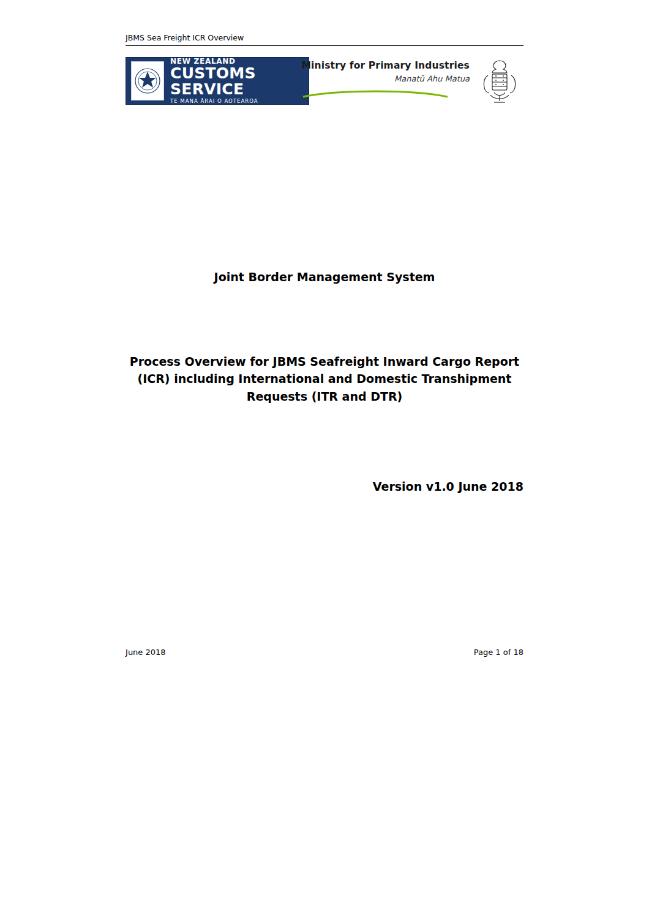JBMS Sea Freight ICR Overview
NEW ZEALAND
CUSTOMS SERVICE
TE MANA ĀRAI O AOTEAROA
Ministry for Primary Industries
Manatū Ahu Matua
Joint Border Management System
Process Overview for JBMS Seafreight Inward Cargo Report (ICR) including International and Domestic Transhipment Requests (ITR and DTR)
Version v1.0 June 2018
June 2018
Page 1 of 18